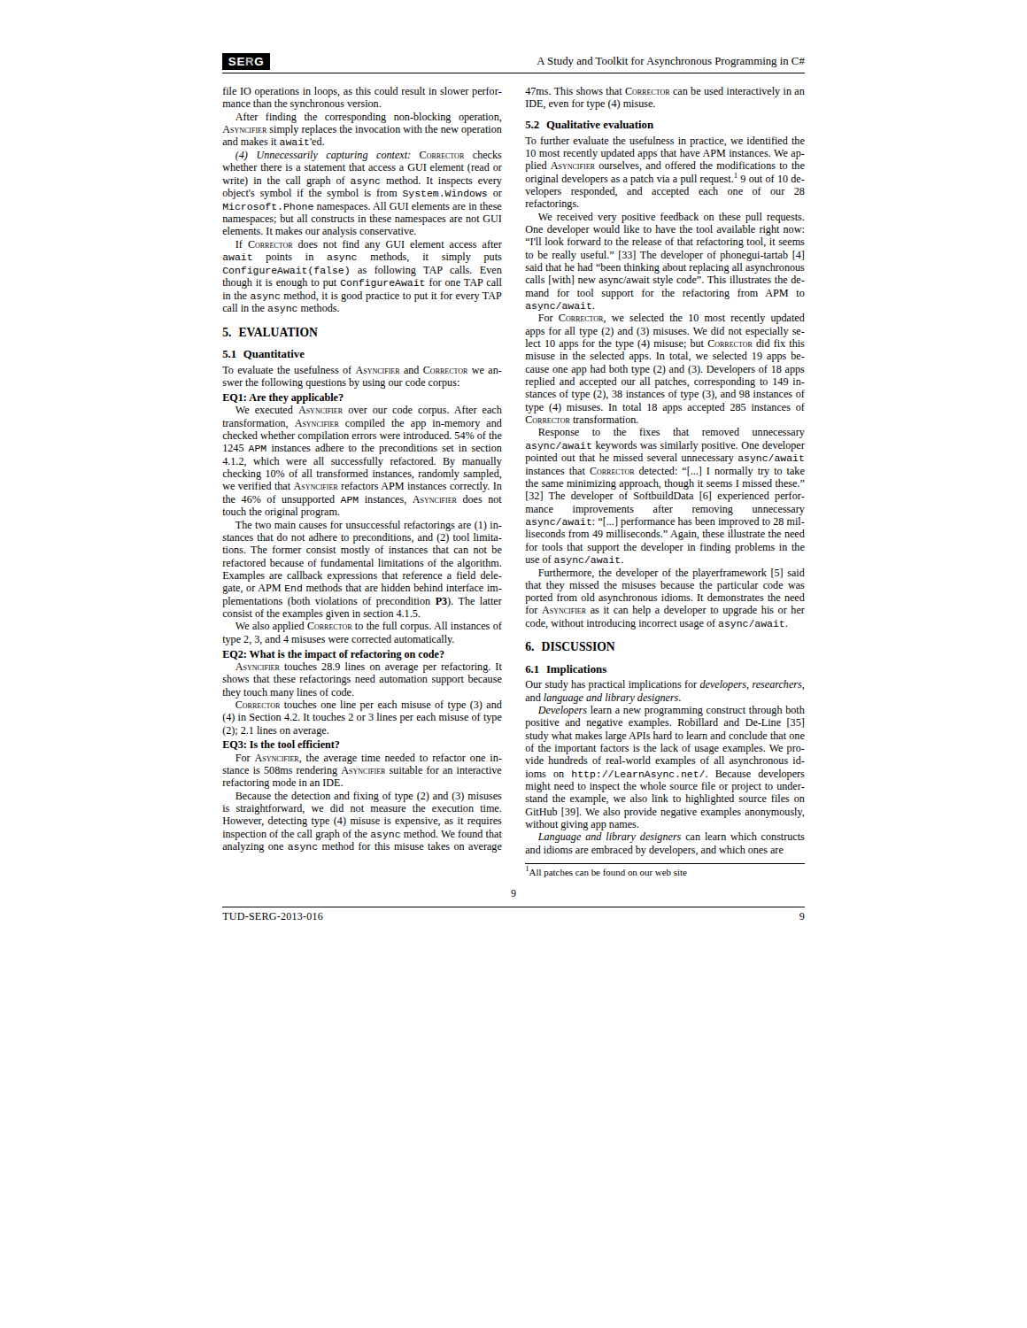SERG
A Study and Toolkit for Asynchronous Programming in C#
file IO operations in loops, as this could result in slower performance than the synchronous version.
After finding the corresponding non-blocking operation, Asyncifier simply replaces the invocation with the new operation and makes it await'ed.
(4) Unnecessarily capturing context: Corrector checks whether there is a statement that access a GUI element (read or write) in the call graph of async method. It inspects every object's symbol if the symbol is from System.Windows or Microsoft.Phone namespaces. All GUI elements are in these namespaces; but all constructs in these namespaces are not GUI elements. It makes our analysis conservative.
If Corrector does not find any GUI element access after await points in async methods, it simply puts ConfigureAwait(false) as following TAP calls. Even though it is enough to put ConfigureAwait for one TAP call in the async method, it is good practice to put it for every TAP call in the async methods.
5. EVALUATION
5.1 Quantitative
To evaluate the usefulness of Asyncifier and Corrector we answer the following questions by using our code corpus:
EQ1: Are they applicable?
We executed Asyncifier over our code corpus. After each transformation, Asyncifier compiled the app in-memory and checked whether compilation errors were introduced. 54% of the 1245 APM instances adhere to the preconditions set in section 4.1.2, which were all successfully refactored. By manually checking 10% of all transformed instances, randomly sampled, we verified that Asyncifier refactors APM instances correctly. In the 46% of unsupported APM instances, Asyncifier does not touch the original program.
The two main causes for unsuccessful refactorings are (1) instances that do not adhere to preconditions, and (2) tool limitations. The former consist mostly of instances that can not be refactored because of fundamental limitations of the algorithm. Examples are callback expressions that reference a field delegate, or APM End methods that are hidden behind interface implementations (both violations of precondition P3). The latter consist of the examples given in section 4.1.5.
We also applied Corrector to the full corpus. All instances of type 2, 3, and 4 misuses were corrected automatically.
EQ2: What is the impact of refactoring on code?
Asyncifier touches 28.9 lines on average per refactoring. It shows that these refactorings need automation support because they touch many lines of code.
Corrector touches one line per each misuse of type (3) and (4) in Section 4.2. It touches 2 or 3 lines per each misuse of type (2); 2.1 lines on average.
EQ3: Is the tool efficient?
For Asyncifier, the average time needed to refactor one instance is 508ms rendering Asyncifier suitable for an interactive refactoring mode in an IDE.
Because the detection and fixing of type (2) and (3) misuses is straightforward, we did not measure the execution time. However, detecting type (4) misuse is expensive, as it requires inspection of the call graph of the async method. We found that analyzing one async method for this misuse takes on average 47ms. This shows that Corrector can be used interactively in an IDE, even for type (4) misuse.
5.2 Qualitative evaluation
To further evaluate the usefulness in practice, we identified the 10 most recently updated apps that have APM instances. We applied Asyncifier ourselves, and offered the modifications to the original developers as a patch via a pull request.1 9 out of 10 developers responded, and accepted each one of our 28 refactorings.
We received very positive feedback on these pull requests. One developer would like to have the tool available right now: “I'll look forward to the release of that refactoring tool, it seems to be really useful.” [33] The developer of phonegui-tartab [4] said that he had “been thinking about replacing all asynchronous calls [with] new async/await style code”. This illustrates the demand for tool support for the refactoring from APM to async/await.
For Corrector, we selected the 10 most recently updated apps for all type (2) and (3) misuses. We did not especially select 10 apps for the type (4) misuse; but Corrector did fix this misuse in the selected apps. In total, we selected 19 apps because one app had both type (2) and (3). Developers of 18 apps replied and accepted our all patches, corresponding to 149 instances of type (2), 38 instances of type (3), and 98 instances of type (4) misuses. In total 18 apps accepted 285 instances of Corrector transformation.
Response to the fixes that removed unnecessary async/await keywords was similarly positive. One developer pointed out that he missed several unnecessary async/await instances that Corrector detected: “[...] I normally try to take the same minimizing approach, though it seems I missed these.” [32] The developer of SoftbuildData [6] experienced performance improvements after removing unnecessary async/await: “[...] performance has been improved to 28 milliseconds from 49 milliseconds.” Again, these illustrate the need for tools that support the developer in finding problems in the use of async/await.
Furthermore, the developer of the playerframework [5] said that they missed the misuses because the particular code was ported from old asynchronous idioms. It demonstrates the need for Asyncifier as it can help a developer to upgrade his or her code, without introducing incorrect usage of async/await.
6. DISCUSSION
6.1 Implications
Our study has practical implications for developers, researchers, and language and library designers.
Developers learn a new programming construct through both positive and negative examples. Robillard and De-Line [35] study what makes large APIs hard to learn and conclude that one of the important factors is the lack of usage examples. We provide hundreds of real-world examples of all asynchronous idioms on http://LearnAsync.net/. Because developers might need to inspect the whole source file or project to understand the example, we also link to highlighted source files on GitHub [39]. We also provide negative examples anonymously, without giving app names.
Language and library designers can learn which constructs and idioms are embraced by developers, and which ones are
1All patches can be found on our web site
9
TUD-SERG-2013-016
9